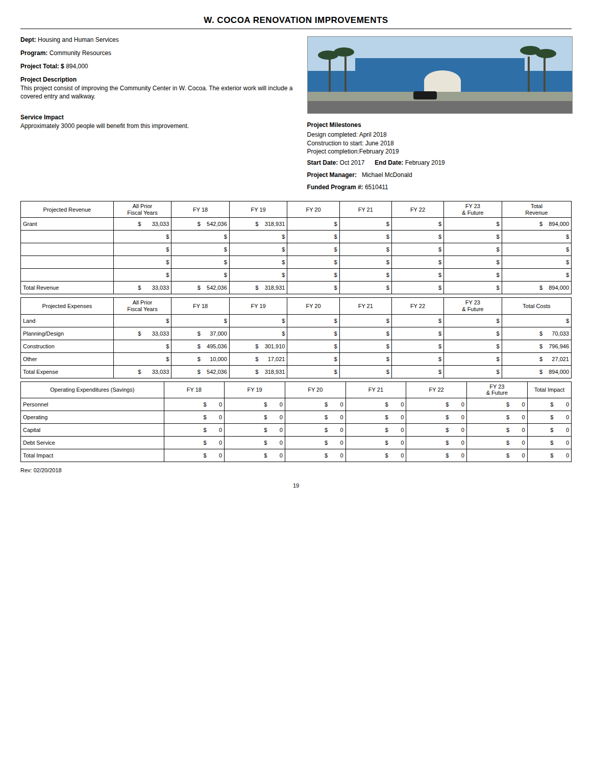W. COCOA RENOVATION IMPROVEMENTS
| Dept: Housing and Human Services Program: Community Resources Project Total: $ 894,000 Project Description This project consist of improving the Community Center in W. Cocoa. The exterior work will include a covered entry and walkway. Service Impact Approximately 3000 people will benefit from this improvement. | Project Milestones Design completed: April 2018 Construction to start: June 2018 Project completion:February 2019 Start Date: Oct 2017 End Date: February 2019 Project Manager: Michael McDonald Funded Program #: 6510411 |
| Projected Revenue | All Prior Fiscal Years | FY 18 | FY 19 | FY 20 | FY 21 | FY 22 | FY 23 & Future | Total Revenue |
| --- | --- | --- | --- | --- | --- | --- | --- | --- |
| Grant | $ 33,033 | $ 542,036 | $ 318,931 | $ | $ | $ | $ | $ 894,000 |
| | $ | $ | $ | $ | $ | $ | $ | $ |
| | $ | $ | $ | $ | $ | $ | $ | $ |
| | $ | $ | $ | $ | $ | $ | $ | $ |
| | $ | $ | $ | $ | $ | $ | $ | $ |
| Total Revenue | $ 33,033 | $ 542,036 | $ 318,931 | $ | $ | $ | $ | $ 894,000 |
| Projected Expenses | All Prior Fiscal Years | FY 18 | FY 19 | FY 20 | FY 21 | FY 22 | FY 23 & Future | Total Costs |
| --- | --- | --- | --- | --- | --- | --- | --- | --- |
| Land | $ | $ | $ | $ | $ | $ | $ | $ |
| Planning/Design | $ 33,033 | $ 37,000 | $ | $ | $ | $ | $ | $ 70,033 |
| Construction | $ | $ 495,036 | $ 301,910 | $ | $ | $ | $ | $ 796,946 |
| Other | $ | $ 10,000 | $ 17,021 | $ | $ | $ | $ | $ 27,021 |
| Total Expense | $ 33,033 | $ 542,036 | $ 318,931 | $ | $ | $ | $ | $ 894,000 |
| Operating Expenditures (Savings) | FY 18 | FY 19 | FY 20 | FY 21 | FY 22 | FY 23 & Future | Total Impact |
| --- | --- | --- | --- | --- | --- | --- | --- |
| Personnel | $ 0 | $ 0 | $ 0 | $ 0 | $ 0 | $ 0 | $ 0 |
| Operating | $ 0 | $ 0 | $ 0 | $ 0 | $ 0 | $ 0 | $ 0 |
| Capital | $ 0 | $ 0 | $ 0 | $ 0 | $ 0 | $ 0 | $ 0 |
| Debt Service | $ 0 | $ 0 | $ 0 | $ 0 | $ 0 | $ 0 | $ 0 |
| Total Impact | $ 0 | $ 0 | $ 0 | $ 0 | $ 0 | $ 0 | $ 0 |
Rev: 02/20/2018
19